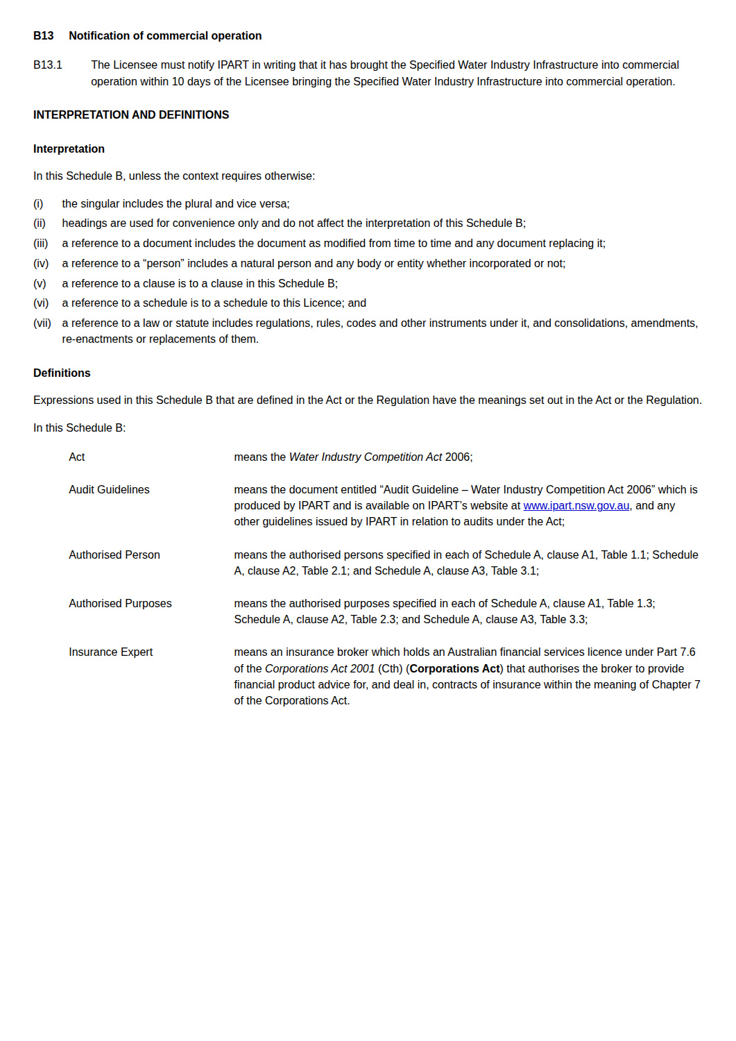B13 Notification of commercial operation
B13.1
The Licensee must notify IPART in writing that it has brought the Specified Water Industry Infrastructure into commercial operation within 10 days of the Licensee bringing the Specified Water Industry Infrastructure into commercial operation.
INTERPRETATION AND DEFINITIONS
Interpretation
In this Schedule B, unless the context requires otherwise:
(i) the singular includes the plural and vice versa;
(ii) headings are used for convenience only and do not affect the interpretation of this Schedule B;
(iii) a reference to a document includes the document as modified from time to time and any document replacing it;
(iv) a reference to a “person” includes a natural person and any body or entity whether incorporated or not;
(v) a reference to a clause is to a clause in this Schedule B;
(vi) a reference to a schedule is to a schedule to this Licence; and
(vii) a reference to a law or statute includes regulations, rules, codes and other instruments under it, and consolidations, amendments, re-enactments or replacements of them.
Definitions
Expressions used in this Schedule B that are defined in the Act or the Regulation have the meanings set out in the Act or the Regulation.
In this Schedule B:
| Act | means the Water Industry Competition Act 2006; |
| Audit Guidelines | means the document entitled “Audit Guideline – Water Industry Competition Act 2006” which is produced by IPART and is available on IPART’s website at www.ipart.nsw.gov.au , and any other guidelines issued by IPART in relation to audits under the Act; |
| Authorised Person | means the authorised persons specified in each of Schedule A, clause A1, Table 1.1; Schedule A, clause A2, Table 2.1; and Schedule A, clause A3, Table 3.1; |
| Authorised Purposes | means the authorised purposes specified in each of Schedule A, clause A1, Table 1.3; Schedule A, clause A2, Table 2.3; and Schedule A, clause A3, Table 3.3; |
| Insurance Expert | means an insurance broker which holds an Australian financial services licence under Part 7.6 of the Corporations Act 2001 (Cth) ( Corporations Act ) that authorises the broker to provide financial product advice for, and deal in, contracts of insurance within the meaning of Chapter 7 of the Corporations Act. |